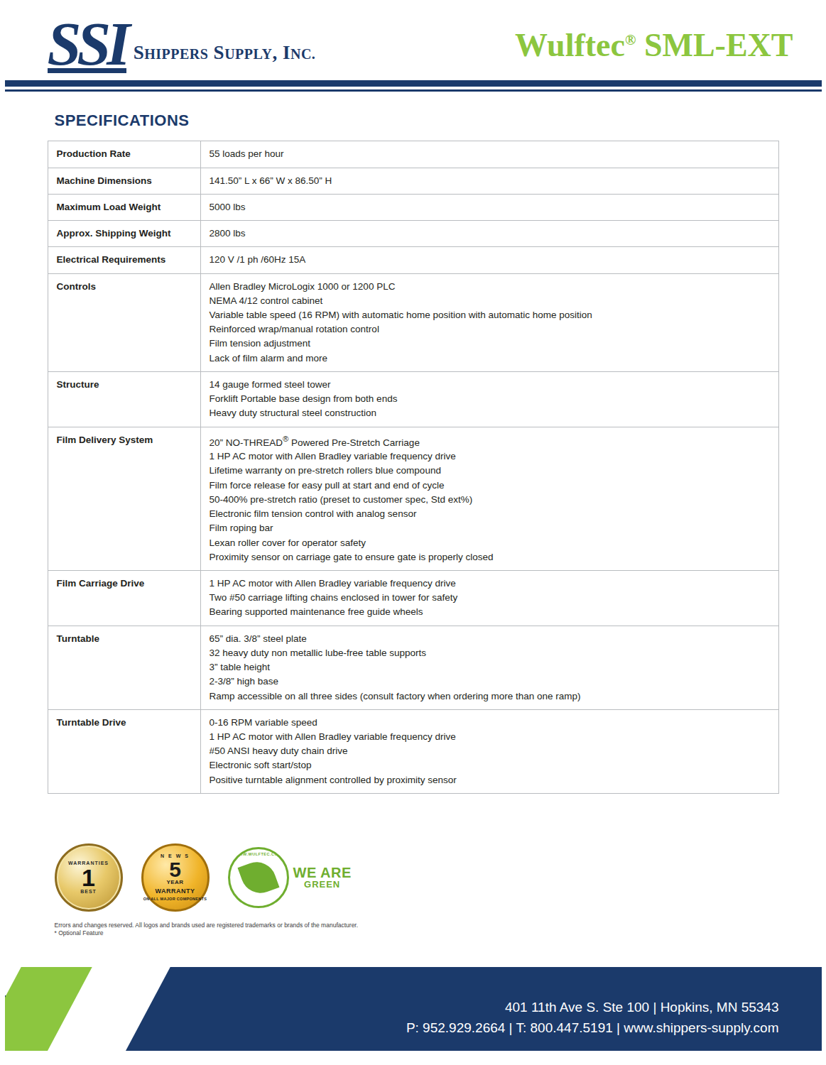SSI
SHIPPERS SUPPLY, INC.
Wulftec® SML-EXT
Specifications
| Production Rate | 55 loads per hour |
| Machine Dimensions | 141.50” L x 66” W x 86.50” H |
| Maximum Load Weight | 5000 lbs |
| Approx. Shipping Weight | 2800 lbs |
| Electrical Requirements | 120 V /1 ph /60Hz 15A |
| Controls | Allen Bradley MicroLogix 1000 or 1200 PLC NEMA 4/12 control cabinet Variable table speed (16 RPM) with automatic home position with automatic home position Reinforced wrap/manual rotation control Film tension adjustment Lack of film alarm and more |
| Structure | 14 gauge formed steel tower Forklift Portable base design from both ends Heavy duty structural steel construction |
| Film Delivery System | 20” NO-THREAD ® Powered Pre-Stretch Carriage 1 HP AC motor with Allen Bradley variable frequency drive Lifetime warranty on pre-stretch rollers blue compound Film force release for easy pull at start and end of cycle 50-400% pre-stretch ratio (preset to customer spec, Std ext%) Electronic film tension control with analog sensor Film roping bar Lexan roller cover for operator safety Proximity sensor on carriage gate to ensure gate is properly closed |
| Film Carriage Drive | 1 HP AC motor with Allen Bradley variable frequency drive Two #50 carriage lifting chains enclosed in tower for safety Bearing supported maintenance free guide wheels |
| Turntable | 65” dia. 3/8” steel plate 32 heavy duty non metallic lube-free table supports 3” table height 2-3/8” high base Ramp accessible on all three sides (consult factory when ordering more than one ramp) |
| Turntable Drive | 0-16 RPM variable speed 1 HP AC motor with Allen Bradley variable frequency drive #50 ANSI heavy duty chain drive Electronic soft start/stop Positive turntable alignment controlled by proximity sensor |
WARRANTIES
1
BEST
N E W S
5
YEAR
WARRANTY
ON ALL MAJOR COMPONENTS
WWW.WULFTEC.COM
WE AREGREEN
Errors and changes reserved. All logos and brands used are registered trademarks or brands of the manufacturer.
* Optional Feature
401 11th Ave S. Ste 100 | Hopkins, MN 55343
P: 952.929.2664 | T: 800.447.5191 | www.shippers-supply.com